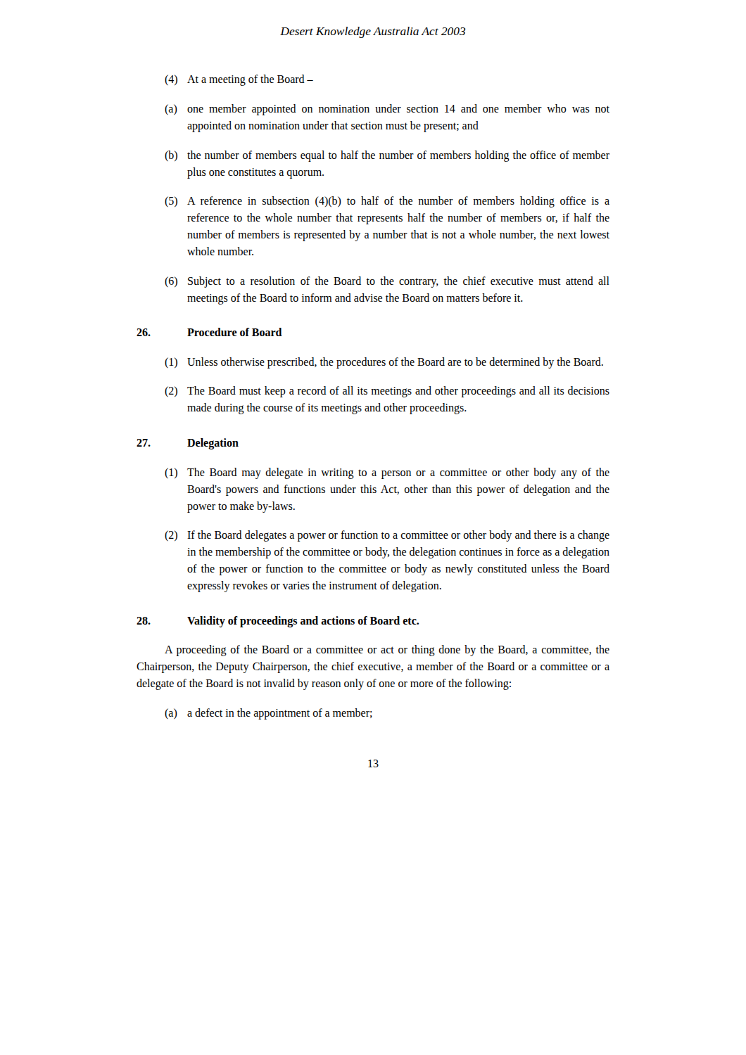Desert Knowledge Australia Act 2003
(4)
At a meeting of the Board –
(a)
one member appointed on nomination under section 14 and one member who was not appointed on nomination under that section must be present; and
(b)
the number of members equal to half the number of members holding the office of member plus one constitutes a quorum.
(5)
A reference in subsection (4)(b) to half of the number of members holding office is a reference to the whole number that represents half the number of members or, if half the number of members is represented by a number that is not a whole number, the next lowest whole number.
(6)
Subject to a resolution of the Board to the contrary, the chief executive must attend all meetings of the Board to inform and advise the Board on matters before it.
26. Procedure of Board
(1)
Unless otherwise prescribed, the procedures of the Board are to be determined by the Board.
(2)
The Board must keep a record of all its meetings and other proceedings and all its decisions made during the course of its meetings and other proceedings.
27. Delegation
(1)
The Board may delegate in writing to a person or a committee or other body any of the Board's powers and functions under this Act, other than this power of delegation and the power to make by-laws.
(2)
If the Board delegates a power or function to a committee or other body and there is a change in the membership of the committee or body, the delegation continues in force as a delegation of the power or function to the committee or body as newly constituted unless the Board expressly revokes or varies the instrument of delegation.
28. Validity of proceedings and actions of Board etc.
A proceeding of the Board or a committee or act or thing done by the Board, a committee, the Chairperson, the Deputy Chairperson, the chief executive, a member of the Board or a committee or a delegate of the Board is not invalid by reason only of one or more of the following:
(a)
a defect in the appointment of a member;
13